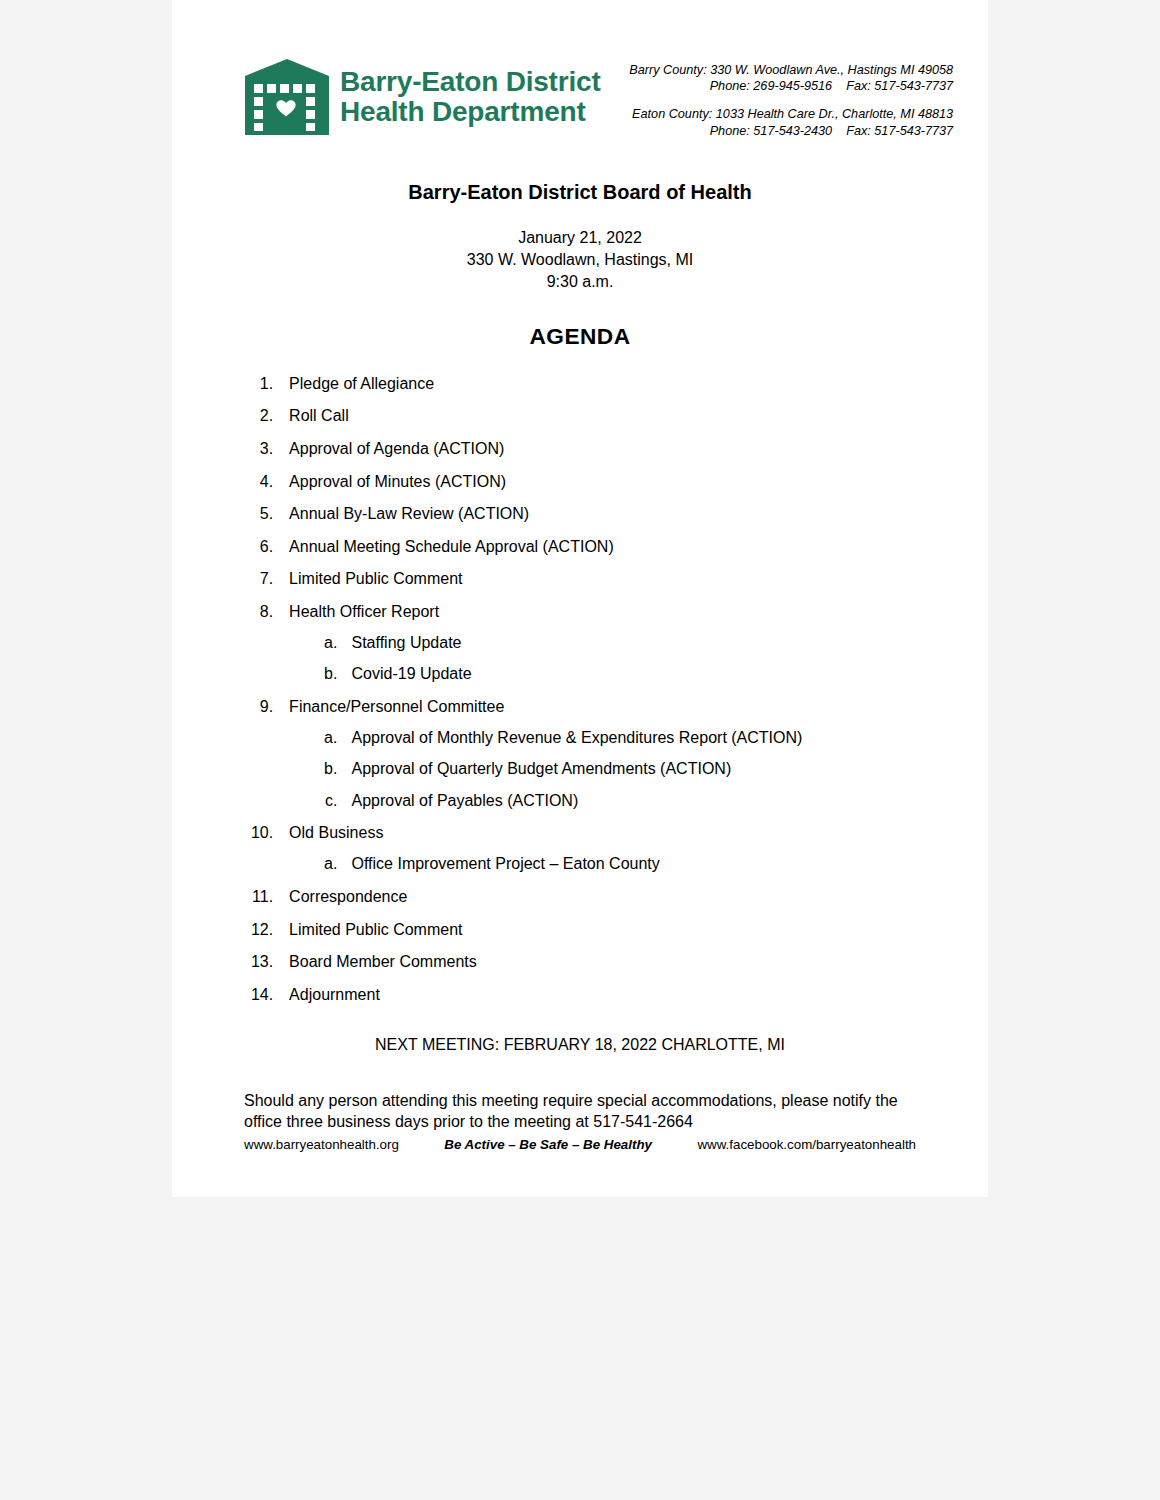Barry-Eaton District
Health Department
Barry County: 330 W. Woodlawn Ave., Hastings MI 49058
Phone: 269-945-9516 Fax: 517-543-7737
Eaton County: 1033 Health Care Dr., Charlotte, MI 48813
Phone: 517-543-2430 Fax: 517-543-7737
Barry-Eaton District Board of Health
January 21, 2022
330 W. Woodlawn, Hastings, MI
9:30 a.m.
AGENDA
Pledge of Allegiance
Roll Call
Approval of Agenda (ACTION)
Approval of Minutes (ACTION)
Annual By-Law Review (ACTION)
Annual Meeting Schedule Approval (ACTION)
Limited Public Comment
Health Officer Report
Staffing Update
Covid-19 Update
Finance/Personnel Committee
Approval of Monthly Revenue & Expenditures Report (ACTION)
Approval of Quarterly Budget Amendments (ACTION)
Approval of Payables (ACTION)
Old Business
Office Improvement Project – Eaton County
Correspondence
Limited Public Comment
Board Member Comments
Adjournment
NEXT MEETING: FEBRUARY 18, 2022 CHARLOTTE, MI
Should any person attending this meeting require special accommodations, please notify the office three business days prior to the meeting at 517-541-2664
www.barryeatonhealth.org Be Active – Be Safe – Be Healthy www.facebook.com/barryeatonhealth